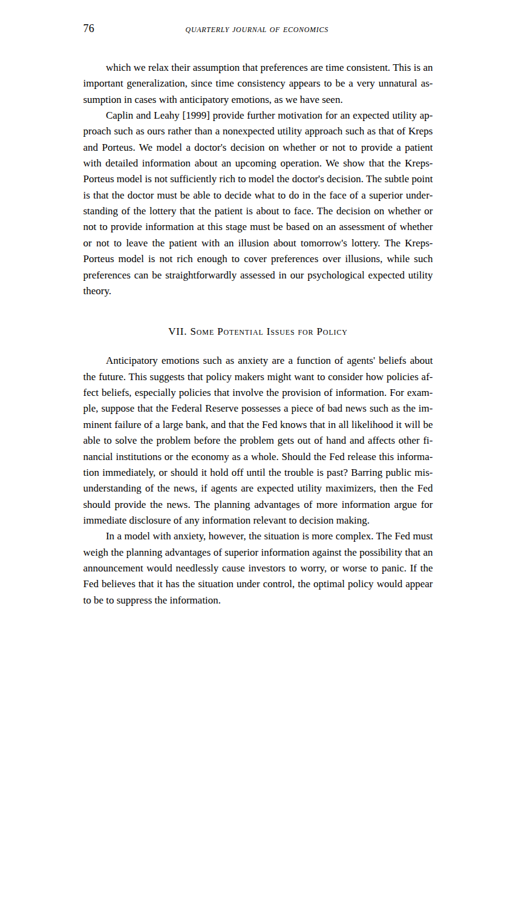76 quarterly journal of economics
which we relax their assumption that preferences are time consistent. This is an important generalization, since time consistency appears to be a very unnatural assumption in cases with anticipatory emotions, as we have seen.
Caplin and Leahy [1999] provide further motivation for an expected utility approach such as ours rather than a nonexpected utility approach such as that of Kreps and Porteus. We model a doctor's decision on whether or not to provide a patient with detailed information about an upcoming operation. We show that the Kreps-Porteus model is not sufficiently rich to model the doctor's decision. The subtle point is that the doctor must be able to decide what to do in the face of a superior understanding of the lottery that the patient is about to face. The decision on whether or not to provide information at this stage must be based on an assessment of whether or not to leave the patient with an illusion about tomorrow's lottery. The Kreps-Porteus model is not rich enough to cover preferences over illusions, while such preferences can be straightforwardly assessed in our psychological expected utility theory.
VII. Some Potential Issues for Policy
Anticipatory emotions such as anxiety are a function of agents' beliefs about the future. This suggests that policy makers might want to consider how policies affect beliefs, especially policies that involve the provision of information. For example, suppose that the Federal Reserve possesses a piece of bad news such as the imminent failure of a large bank, and that the Fed knows that in all likelihood it will be able to solve the problem before the problem gets out of hand and affects other financial institutions or the economy as a whole. Should the Fed release this information immediately, or should it hold off until the trouble is past? Barring public misunderstanding of the news, if agents are expected utility maximizers, then the Fed should provide the news. The planning advantages of more information argue for immediate disclosure of any information relevant to decision making.
In a model with anxiety, however, the situation is more complex. The Fed must weigh the planning advantages of superior information against the possibility that an announcement would needlessly cause investors to worry, or worse to panic. If the Fed believes that it has the situation under control, the optimal policy would appear to be to suppress the information.